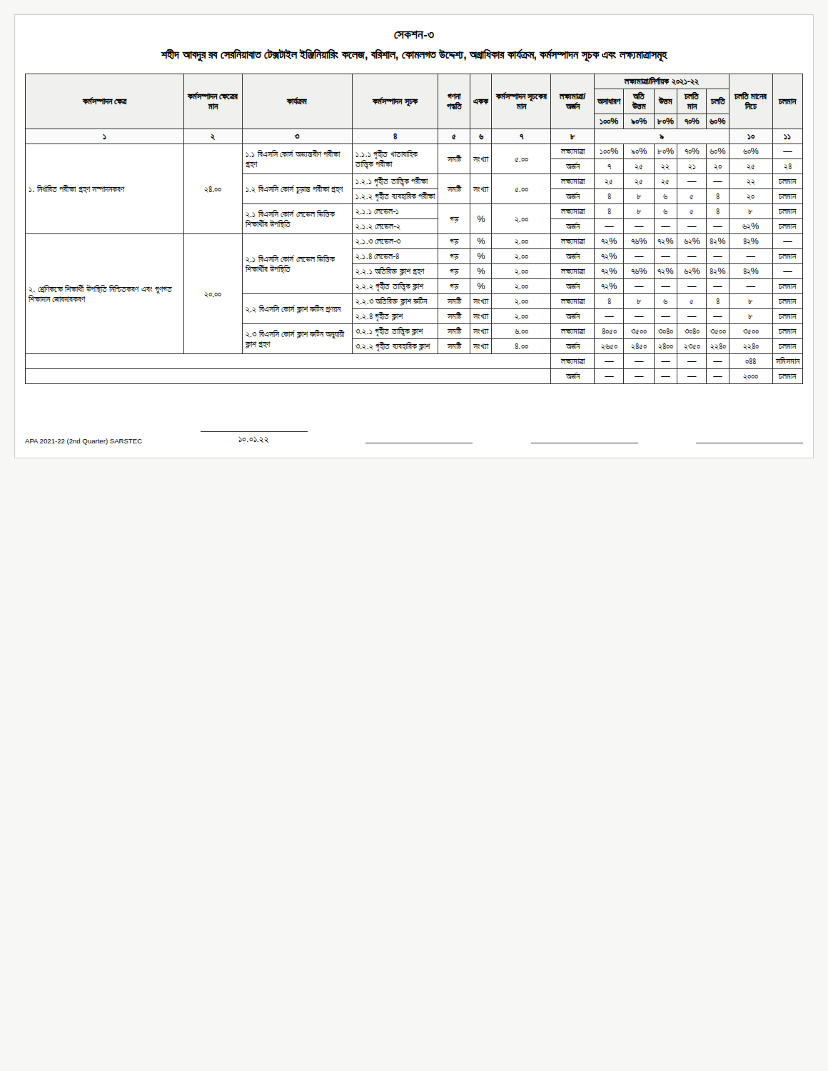সেকশন-৩
শহীদ আবদুর রব সেরনিয়াবাত টেক্সটাইল ইঞ্জিনিয়ারিং কলেজ, বরিশাল, কোমলগত উদ্দেশ্য, অগ্রাধিকার কার্যক্রম, কর্মসম্পাদন সূচক এবং লক্ষ্যমাত্রাসমূহ
| কর্মসম্পাদন ক্ষেত্র | কর্মসম্পাদন ক্ষেত্রের মান | কার্যক্রম | কর্মসম্পাদন সূচক | গণনা পদ্ধতি | একক | কর্মসম্পাদন সূচকের মান | লক্ষ্যমাত্রা/ অর্জন | লক্ষ্যমাত্রা/নির্ণায়ক ২০২১-২২ | চলতি মানের নিচে | চলমান |
| --- | --- | --- | --- | --- | --- | --- | --- | --- | --- | --- |
| অসাধারণ | অতি উত্তম | উত্তম | চলতি মান | চলতি |
| ১০০% | ৯০% | ৮০% | ৭০% | ৬০% |
| ১ | ২ | ৩ | ৪ | ৫ | ৬ | ৭ | ৮ | ৯ | ১০ | ১১ |
| ১. নির্ধারিত পরীক্ষা গ্রহণ সম্পাদনকরণ | ২৪.০০ | ১.১ বিএসসি কোর্স অভ্যন্তরীণ পরীক্ষা গ্রহণ | ১.১.১ গৃহীত খাতাবাহিক তাত্ত্বিক পরীক্ষা | সমষ্টি | সংখ্যা | ৫.০০ | লক্ষ্যমাত্রা | ১০০% | ৯০% | ৮০% | ৭০% | ৬০% | ৬০% | — |
| অর্জন | ৭ | ২৫ | ২২ | ২১ | ২০ | ২৫ | ২৪ |
| ১.২ বিএসসি কোর্স চূড়ান্ত পরীক্ষা গ্রহণ | ১.২.১ গৃহীত তাত্ত্বিক পরীক্ষা | সমষ্টি | সংখ্যা | ৫.০০ | লক্ষ্যমাত্রা | ২৫ | ২৫ | ২৫ | — | — | ২২ | চলমান |
| ১.২.২ গৃহীত ব্যবহারিক পরীক্ষা | অর্জন | ৪ | ৮ | ৬ | ৫ | ৪ | ২০ | চলমান |
| ২.১ বিএসসি কোর্স লেভেল ভিত্তিক শিক্ষার্থীর উপস্থিতি | ২.১.১ লেভেল-১ | গড় | % | ২.০০ | লক্ষ্যমাত্রা | ৪ | ৮ | ৬ | ৫ | ৪ | ৮ | চলমান |
| ২.১.২ লেভেল-২ | অর্জন | — | — | — | — | — | ৬২% | চলমান |
| ২. শ্রেণিকক্ষে শিক্ষার্থী উপস্থিতি নিশ্চিতকরণ এবং গুণগত শিক্ষাদান জোরদারকরণ | ২০.০০ | ২.১ বিএসসি কোর্স লেভেল ভিত্তিক শিক্ষার্থীর উপস্থিতি | ২.১.৩ লেভেল-৩ | গড় | % | ২.০০ | লক্ষ্যমাত্রা | ৭২% | ৭৬% | ৭২% | ৬২% | ৪২% | ৪২% | — |
| ২.১.৪ লেভেল-৪ | গড় | % | ২.০০ | অর্জন | ৭২% | — | — | — | — | — | চলমান |
| ২.২.১ অতিরিক্ত ক্লাশ গ্রহণ | গড় | % | ২.০০ | লক্ষ্যমাত্রা | ৭২% | ৭৬% | ৭২% | ৬২% | ৪২% | ৪২% | — |
| ২.২.২ গৃহীত তাত্ত্বিক ক্লাশ | গড় | % | ২.০০ | অর্জন | ৭২% | — | — | — | — | — | চলমান |
| ২.২ বিএসসি কোর্স ক্লাশ রুটিন প্রণয়ন | ২.২.৩ অতিরিক্ত ক্লাশ রুটিন | সমষ্টি | সংখ্যা | ২.০০ | লক্ষ্যমাত্রা | ৪ | ৮ | ৬ | ৫ | ৪ | ৮ | চলমান |
| ২.২.৪ গৃহীত ক্লাশ | সমষ্টি | সংখ্যা | ২.০০ | অর্জন | — | — | — | — | — | ৮ | চলমান |
| ২.৩ বিএসসি কোর্স ক্লাশ রুটিন অনুযায়ী ক্লাশ গ্রহণ | ৩.২.১ গৃহীত তাত্ত্বিক ক্লাশ | সমষ্টি | সংখ্যা | ৬.০০ | লক্ষ্যমাত্রা | ৪০৫০ | ৩৫০০ | ৩০৪০ | ৩০৪০ | ৩৫০০ | ৩৫০০ | চলমান |
| ৩.২.২ গৃহীত ব্যবহারিক ক্লাশ | সমষ্টি | সংখ্যা | ৪.০০ | অর্জন | ২৬৫০ | ২৪৫০ | ২৪০০ | ২৩৫০ | ২২৪০ | ২২৪০ | চলমান |
| | লক্ষ্যমাত্রা | — | — | — | — | — | ০৪৪ | সমিসমান |
| | অর্জন | — | — | — | — | — | ২০০০ | চলমান |
APA 2021-22 (2nd Quarter) SARSTEC
১০.০১.২২